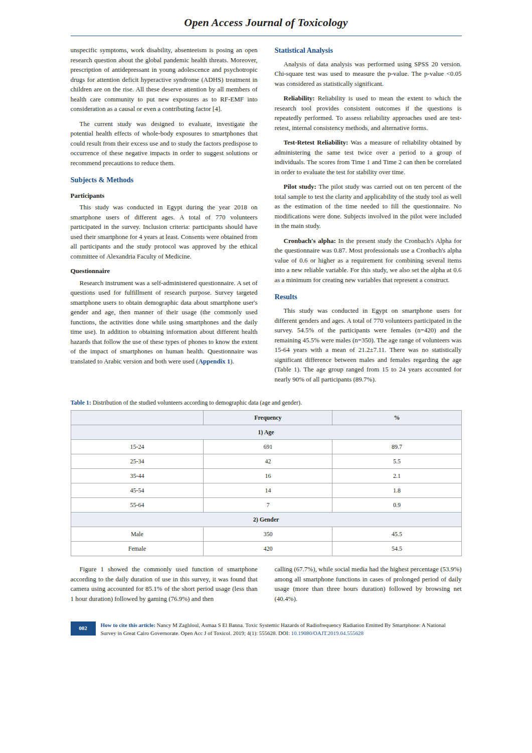Open Access Journal of Toxicology
unspecific symptoms, work disability, absenteeism is posing an open research question about the global pandemic health threats. Moreover, prescription of antidepressant in young adolescence and psychotropic drugs for attention deficit hyperactive syndrome (ADHS) treatment in children are on the rise. All these deserve attention by all members of health care community to put new exposures as to RF-EMF into consideration as a causal or even a contributing factor [4].
The current study was designed to evaluate, investigate the potential health effects of whole-body exposures to smartphones that could result from their excess use and to study the factors predispose to occurrence of these negative impacts in order to suggest solutions or recommend precautions to reduce them.
Subjects & Methods
Participants
This study was conducted in Egypt during the year 2018 on smartphone users of different ages. A total of 770 volunteers participated in the survey. Inclusion criteria: participants should have used their smartphone for 4 years at least. Consents were obtained from all participants and the study protocol was approved by the ethical committee of Alexandria Faculty of Medicine.
Questionnaire
Research instrument was a self-administered questionnaire. A set of questions used for fulfillment of research purpose. Survey targeted smartphone users to obtain demographic data about smartphone user's gender and age, then manner of their usage (the commonly used functions, the activities done while using smartphones and the daily time use). In addition to obtaining information about different health hazards that follow the use of these types of phones to know the extent of the impact of smartphones on human health. Questionnaire was translated to Arabic version and both were used (Appendix 1).
Statistical Analysis
Analysis of data analysis was performed using SPSS 20 version. Chi-square test was used to measure the p-value. The p-value <0.05 was considered as statistically significant.
Reliability: Reliability is used to mean the extent to which the research tool provides consistent outcomes if the questions is repeatedly performed. To assess reliability approaches used are test-retest, internal consistency methods, and alternative forms.
Test-Retest Reliability: Was a measure of reliability obtained by administering the same test twice over a period to a group of individuals. The scores from Time 1 and Time 2 can then be correlated in order to evaluate the test for stability over time.
Pilot study: The pilot study was carried out on ten percent of the total sample to test the clarity and applicability of the study tool as well as the estimation of the time needed to fill the questionnaire. No modifications were done. Subjects involved in the pilot were included in the main study.
Cronbach's alpha: In the present study the Cronbach's Alpha for the questionnaire was 0.87. Most professionals use a Cronbach's alpha value of 0.6 or higher as a requirement for combining several items into a new reliable variable. For this study, we also set the alpha at 0.6 as a minimum for creating new variables that represent a construct.
Results
This study was conducted in Egypt on smartphone users for different genders and ages. A total of 770 volunteers participated in the survey. 54.5% of the participants were females (n=420) and the remaining 45.5% were males (n=350). The age range of volunteers was 15-64 years with a mean of 21.2±7.11. There was no statistically significant difference between males and females regarding the age (Table 1). The age group ranged from 15 to 24 years accounted for nearly 90% of all participants (89.7%).
Table 1: Distribution of the studied volunteers according to demographic data (age and gender).
| | Frequency | % |
| --- | --- | --- |
| 1) Age |
| 15-24 | 691 | 89.7 |
| 25-34 | 42 | 5.5 |
| 35-44 | 16 | 2.1 |
| 45-54 | 14 | 1.8 |
| 55-64 | 7 | 0.9 |
| 2) Gender |
| Male | 350 | 45.5 |
| Female | 420 | 54.5 |
Figure 1 showed the commonly used function of smartphone according to the daily duration of use in this survey, it was found that camera using accounted for 85.1% of the short period usage (less than 1 hour duration) followed by gaming (76.9%) and then
calling (67.7%), while social media had the highest percentage (53.9%) among all smartphone functions in cases of prolonged period of daily usage (more than three hours duration) followed by browsing net (40.4%).
002
How to cite this article: Nancy M Zaghloul, Asmaa S El Banna. Toxic Systemic Hazards of Radiofrequency Radiation Emitted By Smartphone: A National Survey in Great Cairo Governorate. Open Acc J of Toxicol. 2019; 4(1): 555628. DOI: 10.19080/OAJT.2019.04.555628